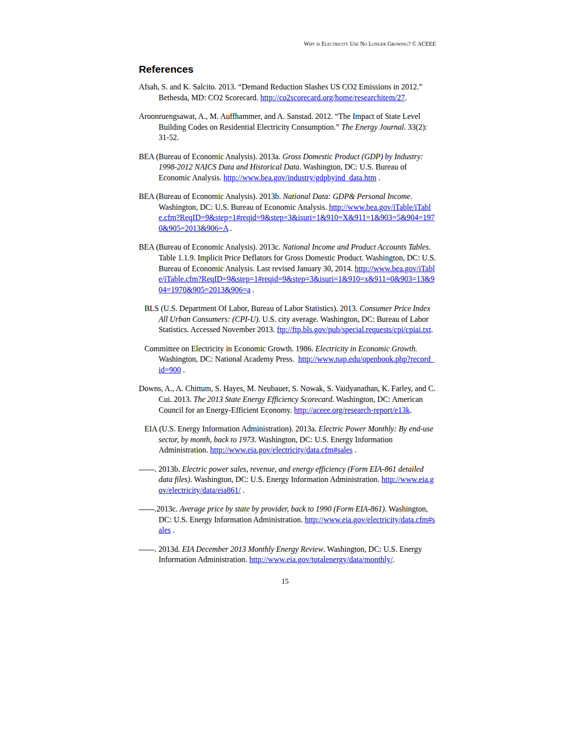Why is Electricity Use No Longer Growing? © ACEEE
References
Afsah, S. and K. Salcito. 2013. “Demand Reduction Slashes US CO2 Emissions in 2012.” Bethesda, MD: CO2 Scorecard. http://co2scorecard.org/home/researchitem/27.
Aroonruengsawat, A., M. Auffhammer, and A. Sanstad. 2012. “The Impact of State Level Building Codes on Residential Electricity Consumption.” The Energy Journal. 33(2): 31-52.
BEA (Bureau of Economic Analysis). 2013a. Gross Domestic Product (GDP) by Industry: 1998-2012 NAICS Data and Historical Data. Washington, DC: U.S. Bureau of Economic Analysis. http://www.bea.gov/industry/gdpbyind_data.htm .
BEA (Bureau of Economic Analysis). 2013b. National Data: GDP& Personal Income. Washington, DC: U.S. Bureau of Economic Analysis. http://www.bea.gov/iTable/iTable.cfm?ReqID=9&step=1#reqid=9&step=3&isuri=1&910=X&911=1&903=5&904=1970&905=2013&906=A .
BEA (Bureau of Economic Analysis). 2013c. National Income and Product Accounts Tables. Table 1.1.9. Implicit Price Deflators for Gross Domestic Product. Washington, DC: U.S. Bureau of Economic Analysis. Last revised January 30, 2014. http://www.bea.gov/iTable/iTable.cfm?ReqID=9&step=1#reqid=9&step=3&isuri=1&910=x&911=0&903=13&904=1970&905=2013&906=a .
BLS (U.S. Department Of Labor, Bureau of Labor Statistics). 2013. Consumer Price Index All Urban Consumers: (CPI-U). U.S. city average. Washington, DC: Bureau of Labor Statistics. Accessed November 2013. ftp://ftp.bls.gov/pub/special.requests/cpi/cpiai.txt.
Committee on Electricity in Economic Growth. 1986. Electricity in Economic Growth. Washington, DC: National Academy Press. http://www.nap.edu/openbook.php?record_id=900 .
Downs, A., A. Chittum, S. Hayes, M. Neubauer, S. Nowak, S. Vaidyanathan, K. Farley, and C. Cui. 2013. The 2013 State Energy Efficiency Scorecard. Washington, DC: American Council for an Energy-Efficient Economy. http://aceee.org/research-report/e13k.
EIA (U.S. Energy Information Administration). 2013a. Electric Power Monthly: By end-use sector, by month, back to 1973. Washington, DC: U.S. Energy Information Administration. http://www.eia.gov/electricity/data.cfm#sales .
——. 2013b. Electric power sales, revenue, and energy efficiency (Form EIA-861 detailed data files). Washington, DC: U.S. Energy Information Administration. http://www.eia.gov/electricity/data/eia861/ .
——.2013c. Average price by state by provider, back to 1990 (Form EIA-861). Washington, DC: U.S. Energy Information Administration. http://www.eia.gov/electricity/data.cfm#sales .
——. 2013d. EIA December 2013 Monthly Energy Review. Washington, DC: U.S. Energy Information Administration. http://www.eia.gov/totalenergy/data/monthly/.
15